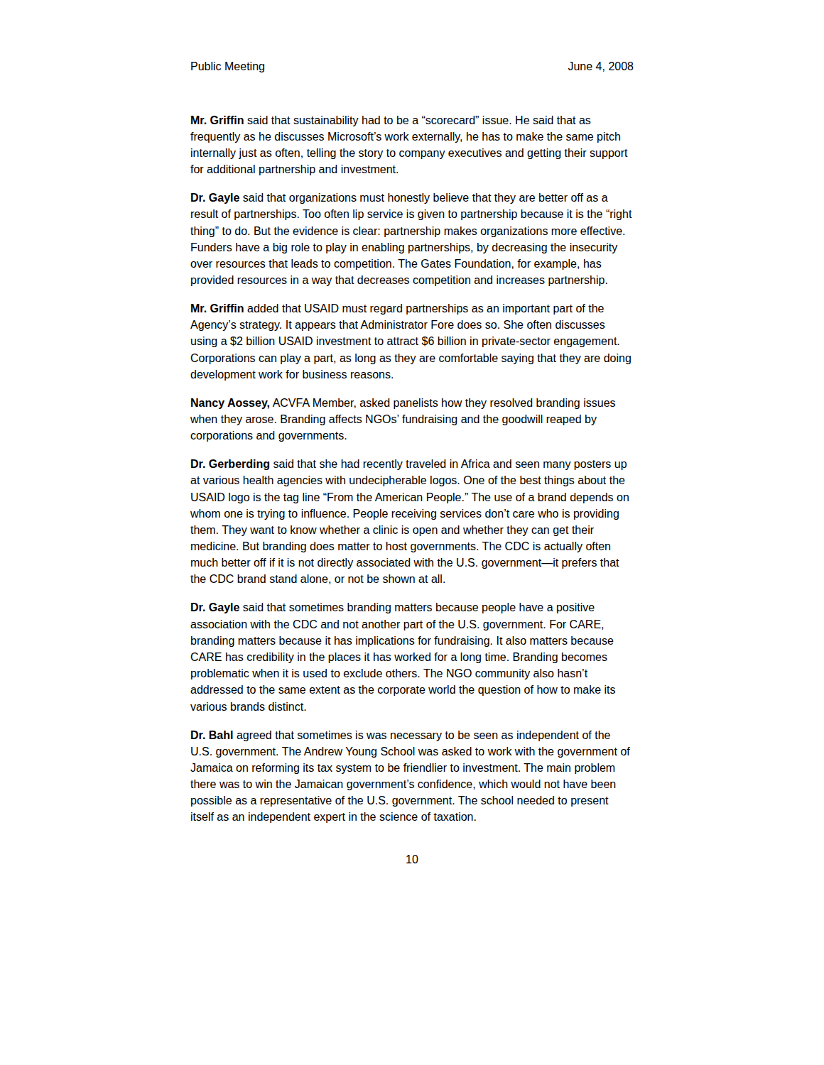Public Meeting
June 4, 2008
Mr. Griffin said that sustainability had to be a “scorecard” issue. He said that as frequently as he discusses Microsoft’s work externally, he has to make the same pitch internally just as often, telling the story to company executives and getting their support for additional partnership and investment.
Dr. Gayle said that organizations must honestly believe that they are better off as a result of partnerships. Too often lip service is given to partnership because it is the “right thing” to do. But the evidence is clear: partnership makes organizations more effective. Funders have a big role to play in enabling partnerships, by decreasing the insecurity over resources that leads to competition. The Gates Foundation, for example, has provided resources in a way that decreases competition and increases partnership.
Mr. Griffin added that USAID must regard partnerships as an important part of the Agency’s strategy. It appears that Administrator Fore does so. She often discusses using a $2 billion USAID investment to attract $6 billion in private-sector engagement. Corporations can play a part, as long as they are comfortable saying that they are doing development work for business reasons.
Nancy Aossey, ACVFA Member, asked panelists how they resolved branding issues when they arose. Branding affects NGOs’ fundraising and the goodwill reaped by corporations and governments.
Dr. Gerberding said that she had recently traveled in Africa and seen many posters up at various health agencies with undecipherable logos. One of the best things about the USAID logo is the tag line “From the American People.” The use of a brand depends on whom one is trying to influence. People receiving services don’t care who is providing them. They want to know whether a clinic is open and whether they can get their medicine. But branding does matter to host governments. The CDC is actually often much better off if it is not directly associated with the U.S. government—it prefers that the CDC brand stand alone, or not be shown at all.
Dr. Gayle said that sometimes branding matters because people have a positive association with the CDC and not another part of the U.S. government. For CARE, branding matters because it has implications for fundraising. It also matters because CARE has credibility in the places it has worked for a long time. Branding becomes problematic when it is used to exclude others. The NGO community also hasn’t addressed to the same extent as the corporate world the question of how to make its various brands distinct.
Dr. Bahl agreed that sometimes is was necessary to be seen as independent of the U.S. government. The Andrew Young School was asked to work with the government of Jamaica on reforming its tax system to be friendlier to investment. The main problem there was to win the Jamaican government’s confidence, which would not have been possible as a representative of the U.S. government. The school needed to present itself as an independent expert in the science of taxation.
10